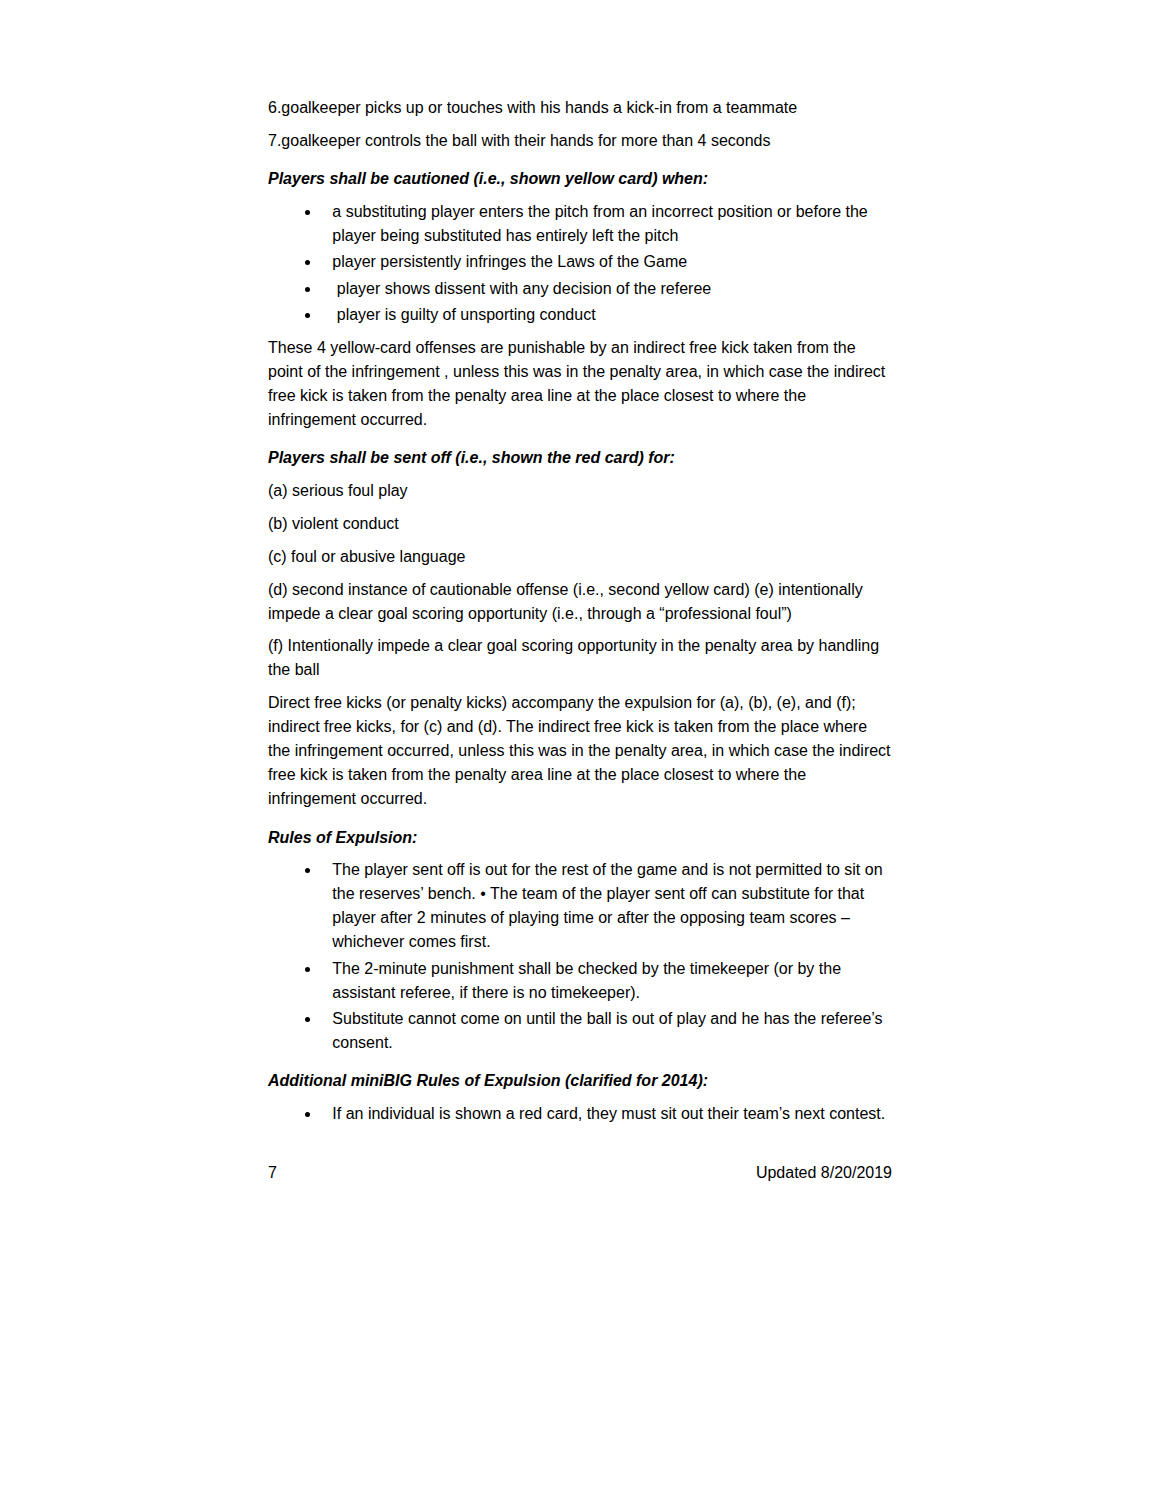6.goalkeeper picks up or touches with his hands a kick-in from a teammate
7.goalkeeper controls the ball with their hands for more than 4 seconds
Players shall be cautioned (i.e., shown yellow card) when:
a substituting player enters the pitch from an incorrect position or before the player being substituted has entirely left the pitch
player persistently infringes the Laws of the Game
player shows dissent with any decision of the referee
player is guilty of unsporting conduct
These 4 yellow-card offenses are punishable by an indirect free kick taken from the point of the infringement , unless this was in the penalty area, in which case the indirect free kick is taken from the penalty area line at the place closest to where the infringement occurred.
Players shall be sent off (i.e., shown the red card) for:
(a) serious foul play
(b) violent conduct
(c) foul or abusive language
(d) second instance of cautionable offense (i.e., second yellow card) (e) intentionally impede a clear goal scoring opportunity (i.e., through a “professional foul”)
(f) Intentionally impede a clear goal scoring opportunity in the penalty area by handling the ball
Direct free kicks (or penalty kicks) accompany the expulsion for (a), (b), (e), and (f); indirect free kicks, for (c) and (d). The indirect free kick is taken from the place where the infringement occurred, unless this was in the penalty area, in which case the indirect free kick is taken from the penalty area line at the place closest to where the infringement occurred.
Rules of Expulsion:
The player sent off is out for the rest of the game and is not permitted to sit on the reserves’ bench. • The team of the player sent off can substitute for that player after 2 minutes of playing time or after the opposing team scores – whichever comes first.
The 2-minute punishment shall be checked by the timekeeper (or by the assistant referee, if there is no timekeeper).
Substitute cannot come on until the ball is out of play and he has the referee’s consent.
Additional miniBIG Rules of Expulsion (clarified for 2014):
If an individual is shown a red card, they must sit out their team’s next contest.
7 Updated 8/20/2019